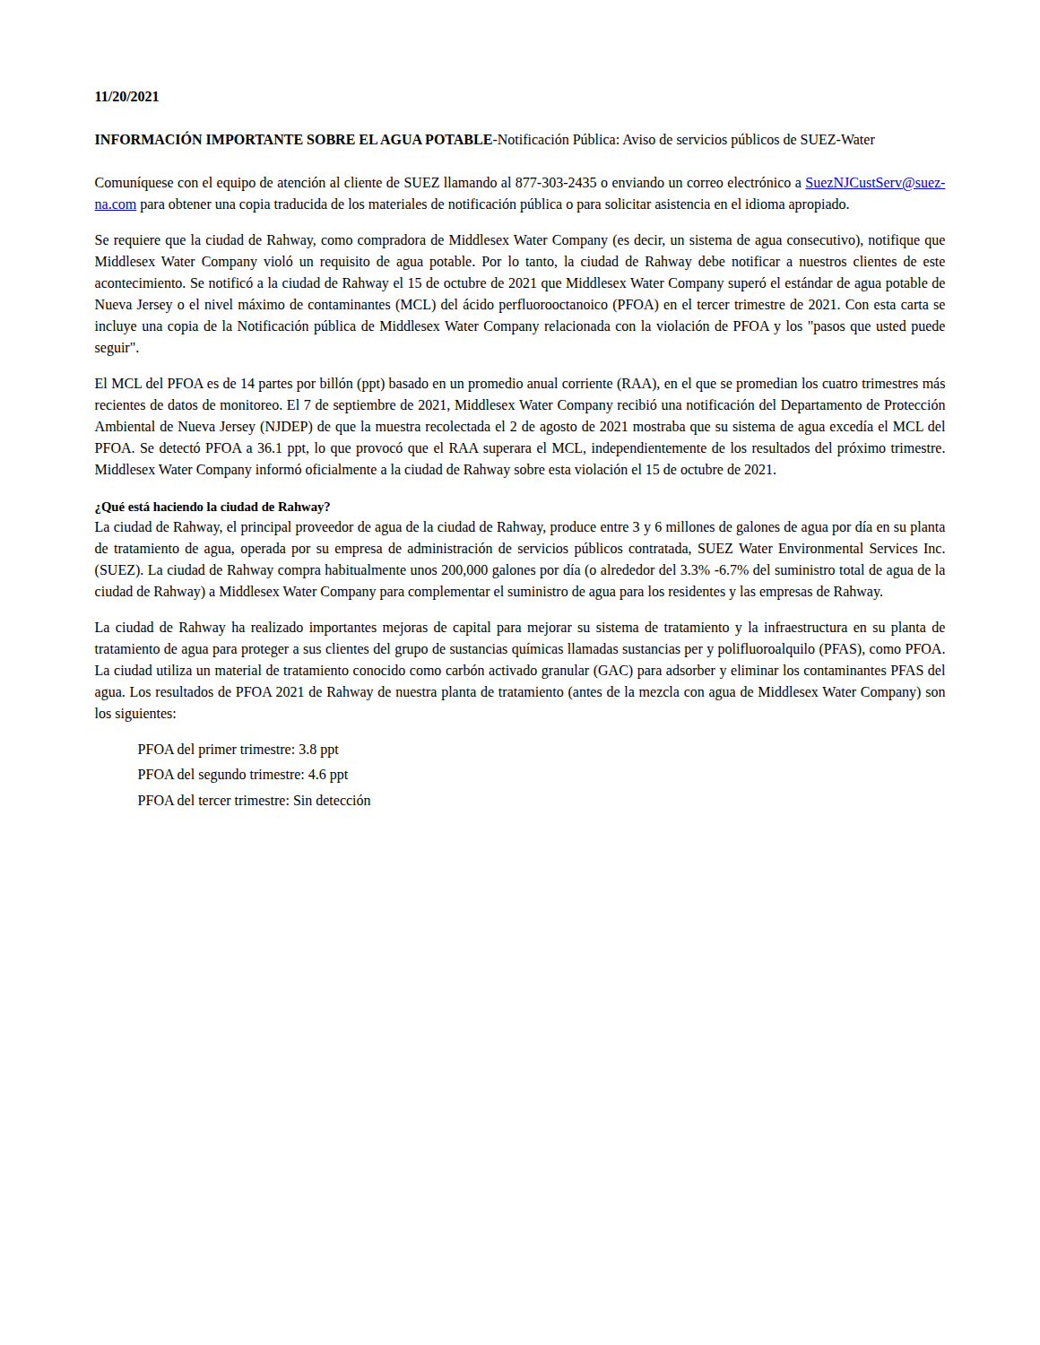11/20/2021
INFORMACIÓN IMPORTANTE SOBRE EL AGUA POTABLE-Notificación Pública: Aviso de servicios públicos de SUEZ-Water
Comuníquese con el equipo de atención al cliente de SUEZ llamando al 877-303-2435 o enviando un correo electrónico a SuezNJCustServ@suez-na.com para obtener una copia traducida de los materiales de notificación pública o para solicitar asistencia en el idioma apropiado.
Se requiere que la ciudad de Rahway, como compradora de Middlesex Water Company (es decir, un sistema de agua consecutivo), notifique que Middlesex Water Company violó un requisito de agua potable. Por lo tanto, la ciudad de Rahway debe notificar a nuestros clientes de este acontecimiento. Se notificó a la ciudad de Rahway el 15 de octubre de 2021 que Middlesex Water Company superó el estándar de agua potable de Nueva Jersey o el nivel máximo de contaminantes (MCL) del ácido perfluorooctanoico (PFOA) en el tercer trimestre de 2021. Con esta carta se incluye una copia de la Notificación pública de Middlesex Water Company relacionada con la violación de PFOA y los "pasos que usted puede seguir".
El MCL del PFOA es de 14 partes por billón (ppt) basado en un promedio anual corriente (RAA), en el que se promedian los cuatro trimestres más recientes de datos de monitoreo. El 7 de septiembre de 2021, Middlesex Water Company recibió una notificación del Departamento de Protección Ambiental de Nueva Jersey (NJDEP) de que la muestra recolectada el 2 de agosto de 2021 mostraba que su sistema de agua excedía el MCL del PFOA. Se detectó PFOA a 36.1 ppt, lo que provocó que el RAA superara el MCL, independientemente de los resultados del próximo trimestre. Middlesex Water Company informó oficialmente a la ciudad de Rahway sobre esta violación el 15 de octubre de 2021.
¿Qué está haciendo la ciudad de Rahway?
La ciudad de Rahway, el principal proveedor de agua de la ciudad de Rahway, produce entre 3 y 6 millones de galones de agua por día en su planta de tratamiento de agua, operada por su empresa de administración de servicios públicos contratada, SUEZ Water Environmental Services Inc. (SUEZ). La ciudad de Rahway compra habitualmente unos 200,000 galones por día (o alrededor del 3.3% -6.7% del suministro total de agua de la ciudad de Rahway) a Middlesex Water Company para complementar el suministro de agua para los residentes y las empresas de Rahway.
La ciudad de Rahway ha realizado importantes mejoras de capital para mejorar su sistema de tratamiento y la infraestructura en su planta de tratamiento de agua para proteger a sus clientes del grupo de sustancias químicas llamadas sustancias per y polifluoroalquilo (PFAS), como PFOA. La ciudad utiliza un material de tratamiento conocido como carbón activado granular (GAC) para adsorber y eliminar los contaminantes PFAS del agua. Los resultados de PFOA 2021 de Rahway de nuestra planta de tratamiento (antes de la mezcla con agua de Middlesex Water Company) son los siguientes:
PFOA del primer trimestre: 3.8 ppt
PFOA del segundo trimestre: 4.6 ppt
PFOA del tercer trimestre: Sin detección